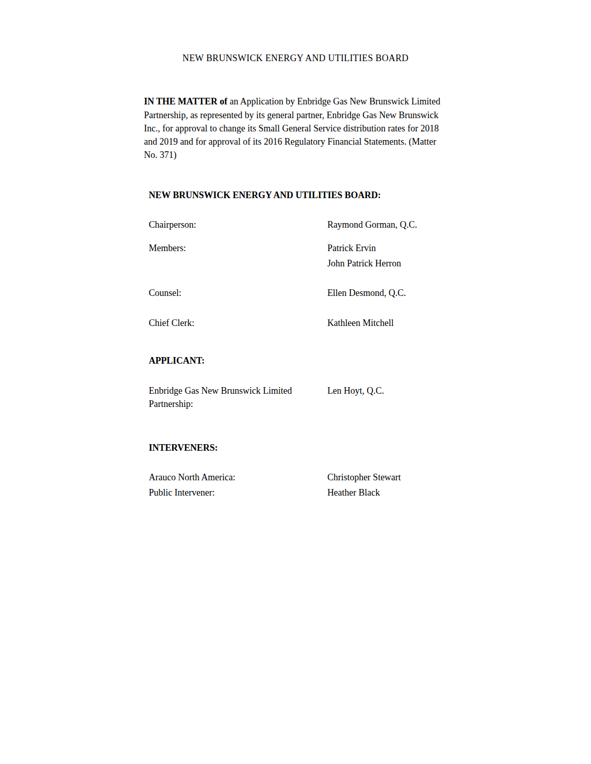NEW BRUNSWICK ENERGY AND UTILITIES BOARD
IN THE MATTER of an Application by Enbridge Gas New Brunswick Limited Partnership, as represented by its general partner, Enbridge Gas New Brunswick Inc., for approval to change its Small General Service distribution rates for 2018 and 2019 and for approval of its 2016 Regulatory Financial Statements. (Matter No. 371)
NEW BRUNSWICK ENERGY AND UTILITIES BOARD:
| Chairperson: | Raymond Gorman, Q.C. |
| Members: | Patrick Ervin |
| | John Patrick Herron |
| Counsel: | Ellen Desmond, Q.C. |
| Chief Clerk: | Kathleen Mitchell |
APPLICANT:
| Enbridge Gas New Brunswick Limited Partnership: | Len Hoyt, Q.C. |
INTERVENERS:
| Arauco North America: | Christopher Stewart |
| Public Intervener: | Heather Black |